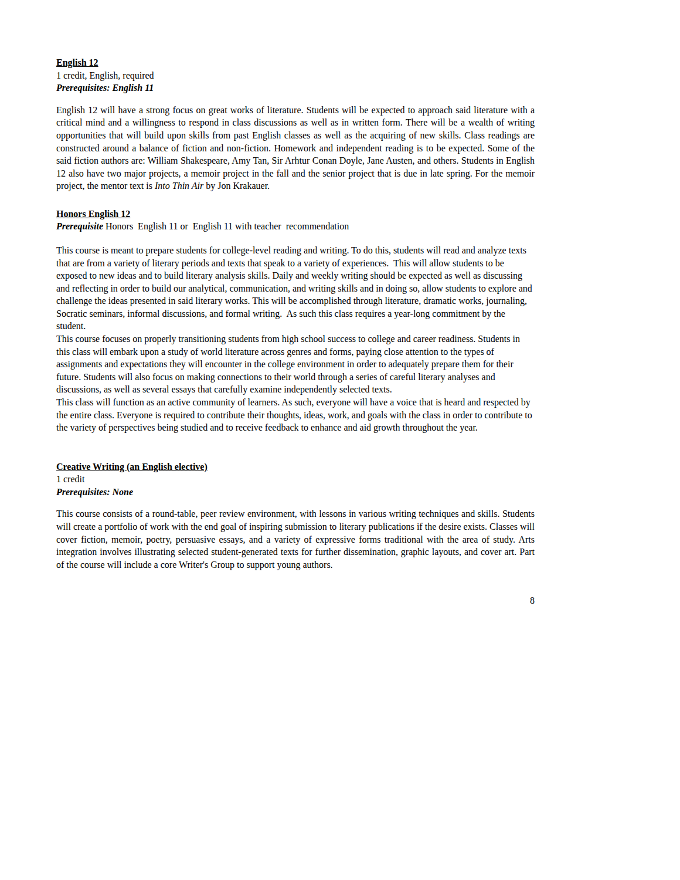English 12
1 credit, English, required
Prerequisites: English 11
English 12 will have a strong focus on great works of literature. Students will be expected to approach said literature with a critical mind and a willingness to respond in class discussions as well as in written form. There will be a wealth of writing opportunities that will build upon skills from past English classes as well as the acquiring of new skills. Class readings are constructed around a balance of fiction and non-fiction. Homework and independent reading is to be expected. Some of the said fiction authors are: William Shakespeare, Amy Tan, Sir Arhtur Conan Doyle, Jane Austen, and others. Students in English 12 also have two major projects, a memoir project in the fall and the senior project that is due in late spring. For the memoir project, the mentor text is Into Thin Air by Jon Krakauer.
Honors English 12
Prerequisite Honors English 11 or English 11 with teacher recommendation
This course is meant to prepare students for college-level reading and writing. To do this, students will read and analyze texts that are from a variety of literary periods and texts that speak to a variety of experiences. This will allow students to be exposed to new ideas and to build literary analysis skills. Daily and weekly writing should be expected as well as discussing and reflecting in order to build our analytical, communication, and writing skills and in doing so, allow students to explore and challenge the ideas presented in said literary works. This will be accomplished through literature, dramatic works, journaling, Socratic seminars, informal discussions, and formal writing. As such this class requires a year-long commitment by the student.
This course focuses on properly transitioning students from high school success to college and career readiness. Students in this class will embark upon a study of world literature across genres and forms, paying close attention to the types of assignments and expectations they will encounter in the college environment in order to adequately prepare them for their future. Students will also focus on making connections to their world through a series of careful literary analyses and discussions, as well as several essays that carefully examine independently selected texts.
This class will function as an active community of learners. As such, everyone will have a voice that is heard and respected by the entire class. Everyone is required to contribute their thoughts, ideas, work, and goals with the class in order to contribute to the variety of perspectives being studied and to receive feedback to enhance and aid growth throughout the year.
Creative Writing (an English elective)
1 credit
Prerequisites: None
This course consists of a round-table, peer review environment, with lessons in various writing techniques and skills. Students will create a portfolio of work with the end goal of inspiring submission to literary publications if the desire exists. Classes will cover fiction, memoir, poetry, persuasive essays, and a variety of expressive forms traditional with the area of study. Arts integration involves illustrating selected student-generated texts for further dissemination, graphic layouts, and cover art. Part of the course will include a core Writer's Group to support young authors.
8